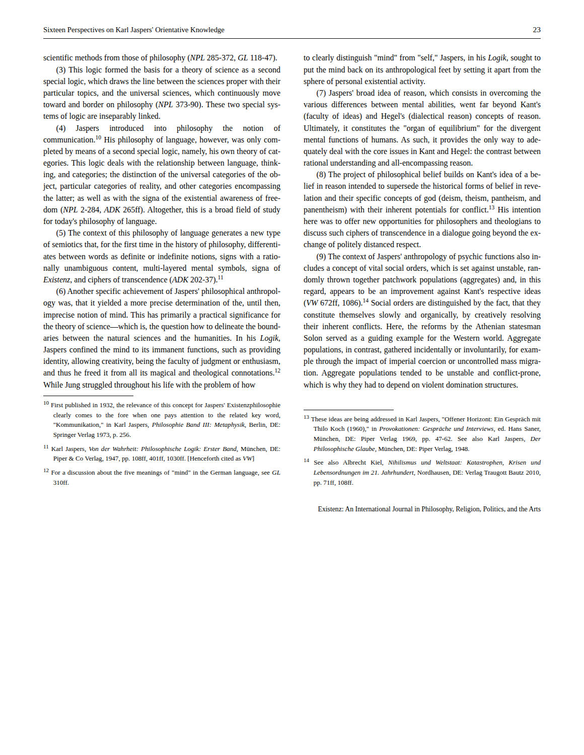Sixteen Perspectives on Karl Jaspers' Orientative Knowledge 23
scientific methods from those of philosophy (NPL 285-372, GL 118-47).
(3) This logic formed the basis for a theory of science as a second special logic, which draws the line between the sciences proper with their particular topics, and the universal sciences, which continuously move toward and border on philosophy (NPL 373-90). These two special systems of logic are inseparably linked.
(4) Jaspers introduced into philosophy the notion of communication.10 His philosophy of language, however, was only completed by means of a second special logic, namely, his own theory of categories. This logic deals with the relationship between language, thinking, and categories; the distinction of the universal categories of the object, particular categories of reality, and other categories encompassing the latter; as well as with the signa of the existential awareness of freedom (NPL 2-284, ADK 265ff). Altogether, this is a broad field of study for today's philosophy of language.
(5) The context of this philosophy of language generates a new type of semiotics that, for the first time in the history of philosophy, differentiates between words as definite or indefinite notions, signs with a rationally unambiguous content, multi-layered mental symbols, signa of Existenz, and ciphers of transcendence (ADK 202-37).11
(6) Another specific achievement of Jaspers' philosophical anthropology was, that it yielded a more precise determination of the, until then, imprecise notion of mind. This has primarily a practical significance for the theory of science—which is, the question how to delineate the boundaries between the natural sciences and the humanities. In his Logik, Jaspers confined the mind to its immanent functions, such as providing identity, allowing creativity, being the faculty of judgment or enthusiasm, and thus he freed it from all its magical and theological connotations.12 While Jung struggled throughout his life with the problem of how
10 First published in 1932, the relevance of this concept for Jaspers' Existenzphilosophie clearly comes to the fore when one pays attention to the related key word, "Kommunikation," in Karl Jaspers, Philosophie Band III: Metaphysik, Berlin, DE: Springer Verlag 1973, p. 256.
11 Karl Jaspers, Von der Wahrheit: Philosophische Logik: Erster Band, München, DE: Piper & Co Verlag, 1947, pp. 108ff, 401ff, 1030ff. [Henceforth cited as VW]
12 For a discussion about the five meanings of "mind" in the German language, see GL 310ff.
to clearly distinguish "mind" from "self," Jaspers, in his Logik, sought to put the mind back on its anthropological feet by setting it apart from the sphere of personal existential activity.
(7) Jaspers' broad idea of reason, which consists in overcoming the various differences between mental abilities, went far beyond Kant's (faculty of ideas) and Hegel's (dialectical reason) concepts of reason. Ultimately, it constitutes the "organ of equilibrium" for the divergent mental functions of humans. As such, it provides the only way to adequately deal with the core issues in Kant and Hegel: the contrast between rational understanding and all-encompassing reason.
(8) The project of philosophical belief builds on Kant's idea of a belief in reason intended to supersede the historical forms of belief in revelation and their specific concepts of god (deism, theism, pantheism, and panentheism) with their inherent potentials for conflict.13 His intention here was to offer new opportunities for philosophers and theologians to discuss such ciphers of transcendence in a dialogue going beyond the exchange of politely distanced respect.
(9) The context of Jaspers' anthropology of psychic functions also includes a concept of vital social orders, which is set against unstable, randomly thrown together patchwork populations (aggregates) and, in this regard, appears to be an improvement against Kant's respective ideas (VW 672ff, 1086).14 Social orders are distinguished by the fact, that they constitute themselves slowly and organically, by creatively resolving their inherent conflicts. Here, the reforms by the Athenian statesman Solon served as a guiding example for the Western world. Aggregate populations, in contrast, gathered incidentally or involuntarily, for example through the impact of imperial coercion or uncontrolled mass migration. Aggregate populations tended to be unstable and conflict-prone, which is why they had to depend on violent domination structures.
13 These ideas are being addressed in Karl Jaspers, "Offener Horizont: Ein Gespräch mit Thilo Koch (1960)," in Provokationen: Gespräche und Interviews, ed. Hans Saner, München, DE: Piper Verlag 1969, pp. 47-62. See also Karl Jaspers, Der Philosophische Glaube, München, DE: Piper Verlag, 1948.
14 See also Albrecht Kiel, Nihilismus und Weltstaat: Katastrophen, Krisen und Lebensordnungen im 21. Jahrhundert, Nordhausen, DE: Verlag Traugott Bautz 2010, pp. 71ff, 108ff.
Existenz: An International Journal in Philosophy, Religion, Politics, and the Arts